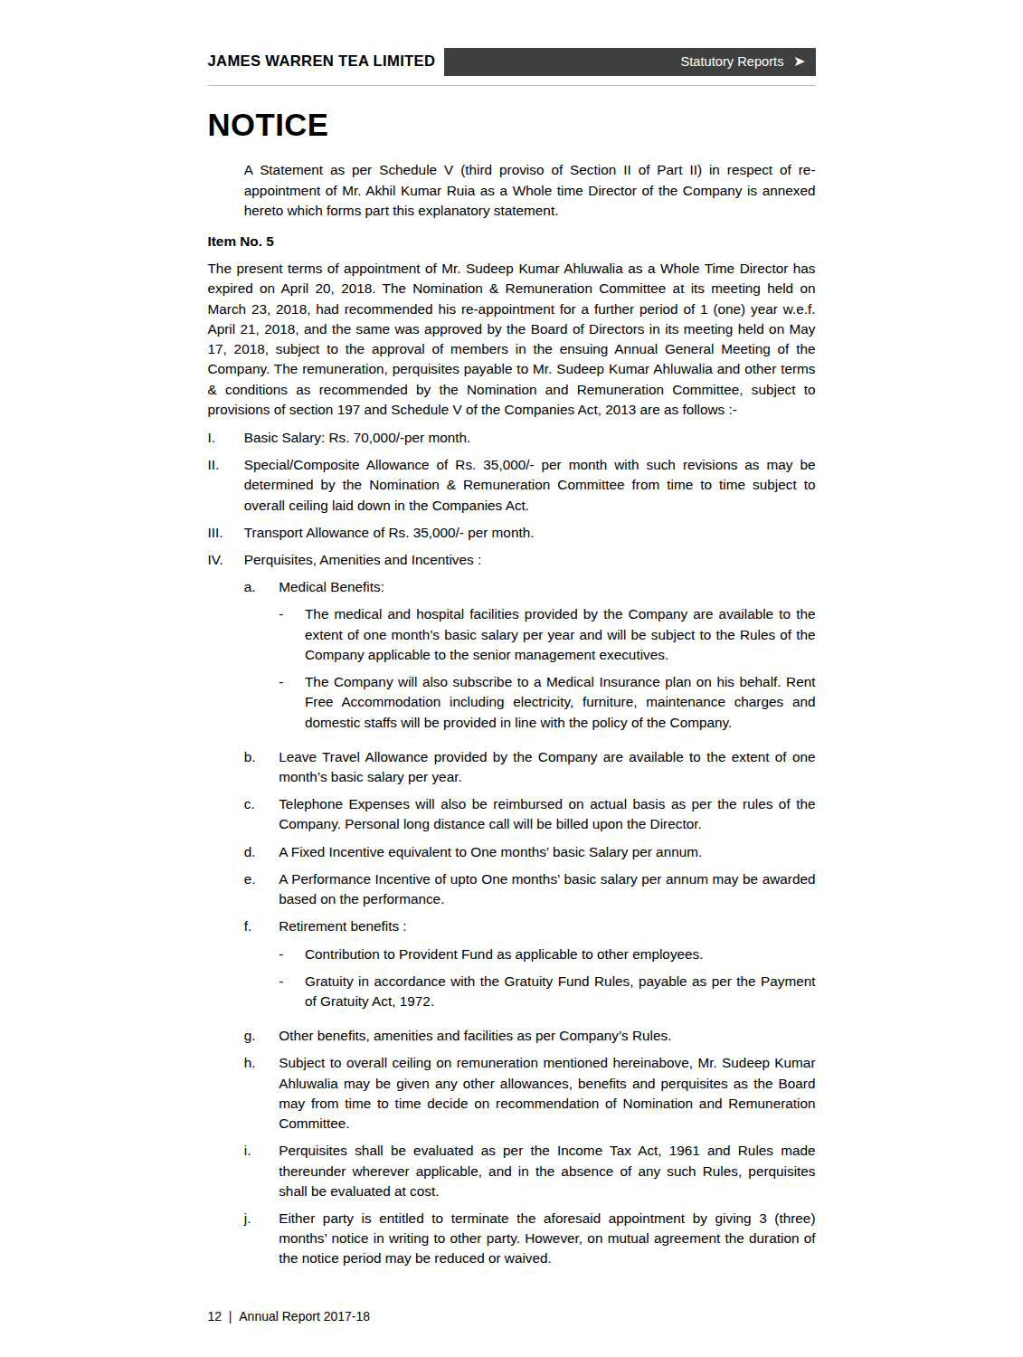JAMES WARREN TEA LIMITED
Statutory Reports ➤
Notice
A Statement as per Schedule V (third proviso of Section II of Part II) in respect of re-appointment of Mr. Akhil Kumar Ruia as a Whole time Director of the Company is annexed hereto which forms part this explanatory statement.
Item No. 5
The present terms of appointment of Mr. Sudeep Kumar Ahluwalia as a Whole Time Director has expired on April 20, 2018. The Nomination & Remuneration Committee at its meeting held on March 23, 2018, had recommended his re-appointment for a further period of 1 (one) year w.e.f. April 21, 2018, and the same was approved by the Board of Directors in its meeting held on May 17, 2018, subject to the approval of members in the ensuing Annual General Meeting of the Company. The remuneration, perquisites payable to Mr. Sudeep Kumar Ahluwalia and other terms & conditions as recommended by the Nomination and Remuneration Committee, subject to provisions of section 197 and Schedule V of the Companies Act, 2013 are as follows :-
| I. | Basic Salary: Rs. 70,000/-per month. |
| II. | Special/Composite Allowance of Rs. 35,000/- per month with such revisions as may be determined by the Nomination & Remuneration Committee from time to time subject to overall ceiling laid down in the Companies Act. |
| III. | Transport Allowance of Rs. 35,000/- per month. |
| IV. | Perquisites, Amenities and Incentives : / a. / Medical Benefits: / - / The medical and hospital facilities provided by the Company are available to the extent of one month’s basic salary per year and will be subject to the Rules of the Company applicable to the senior management executives. / / - / The Company will also subscribe to a Medical Insurance plan on his behalf. Rent Free Accommodation including electricity, furniture, maintenance charges and domestic staffs will be provided in line with the policy of the Company. / / / b. / Leave Travel Allowance provided by the Company are available to the extent of one month’s basic salary per year. / / c. / Telephone Expenses will also be reimbursed on actual basis as per the rules of the Company. Personal long distance call will be billed upon the Director. / / d. / A Fixed Incentive equivalent to One months’ basic Salary per annum. / / e. / A Performance Incentive of upto One months’ basic salary per annum may be awarded based on the performance. / / f. / Retirement benefits : / - / Contribution to Provident Fund as applicable to other employees. / / - / Gratuity in accordance with the Gratuity Fund Rules, payable as per the Payment of Gratuity Act, 1972. / / / g. / Other benefits, amenities and facilities as per Company’s Rules. / / h. / Subject to overall ceiling on remuneration mentioned hereinabove, Mr. Sudeep Kumar Ahluwalia may be given any other allowances, benefits and perquisites as the Board may from time to time decide on recommendation of Nomination and Remuneration Committee. / / i. / Perquisites shall be evaluated as per the Income Tax Act, 1961 and Rules made thereunder wherever applicable, and in the absence of any such Rules, perquisites shall be evaluated at cost. / / j. / Either party is entitled to terminate the aforesaid appointment by giving 3 (three) months’ notice in writing to other party. However, on mutual agreement the duration of the notice period may be reduced or waived. / |
12 | Annual Report 2017-18